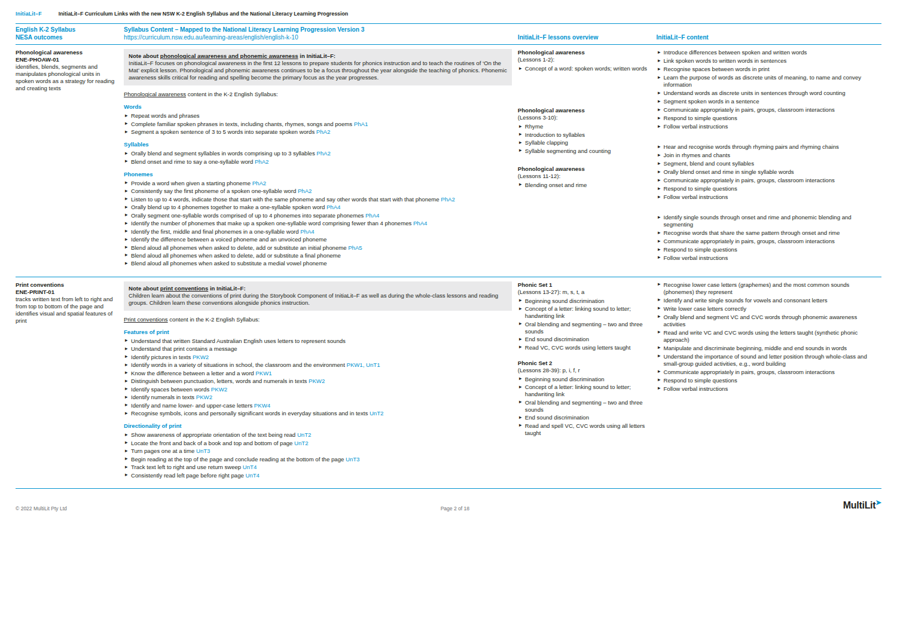InitiaLit–F
InitiaLit–F Curriculum Links with the new NSW K-2 English Syllabus and the National Literacy Learning Progression
| English K-2 Syllabus NESA outcomes | Syllabus Content – Mapped to the National Literacy Learning Progression Version 3 https://curriculum.nsw.edu.au/learning-areas/english/english-k-10 | InitiaLit–F lessons overview | InitiaLit–F content |
| --- | --- | --- | --- |
| Phonological awareness ENE-PHOAW-01 identifies, blends, segments and manipulates phonological units in spoken words as a strategy for reading and creating texts | Note about phonological awareness and phonemic awareness in InitiaLit–F: InitiaLit–F focuses on phonological awareness in the first 12 lessons to prepare students for phonics instruction and to teach the routines of ‘On the Mat’ explicit lesson. Phonological and phonemic awareness continues to be a focus throughout the year alongside the teaching of phonics. Phonemic awareness skills critical for reading and spelling become the primary focus as the year progresses. Phonological awareness content in the K-2 English Syllabus: Words Repeat words and phrases Complete familiar spoken phrases in texts, including chants, rhymes, songs and poems PhA1 Segment a spoken sentence of 3 to 5 words into separate spoken words PhA2 Syllables Orally blend and segment syllables in words comprising up to 3 syllables PhA2 Blend onset and rime to say a one-syllable word PhA2 Phonemes Provide a word when given a starting phoneme PhA2 Consistently say the first phoneme of a spoken one-syllable word PhA2 Listen to up to 4 words, indicate those that start with the same phoneme and say other words that start with that phoneme PhA2 Orally blend up to 4 phonemes together to make a one-syllable spoken word PhA4 Orally segment one-syllable words comprised of up to 4 phonemes into separate phonemes PhA4 Identify the number of phonemes that make up a spoken one-syllable word comprising fewer than 4 phonemes PhA4 Identify the first, middle and final phonemes in a one-syllable word PhA4 Identify the difference between a voiced phoneme and an unvoiced phoneme Blend aloud all phonemes when asked to delete, add or substitute an initial phoneme PhA5 Blend aloud all phonemes when asked to delete, add or substitute a final phoneme Blend aloud all phonemes when asked to substitute a medial vowel phoneme | Phonological awareness (Lessons 1-2): Concept of a word: spoken words; written words Phonological awareness (Lessons 3-10): Rhyme Introduction to syllables Syllable clapping Syllable segmenting and counting Phonological awareness (Lessons 11-12): Blending onset and rime | Introduce differences between spoken and written words Link spoken words to written words in sentences Recognise spaces between words in print Learn the purpose of words as discrete units of meaning, to name and convey information Understand words as discrete units in sentences through word counting Segment spoken words in a sentence Communicate appropriately in pairs, groups, classroom interactions Respond to simple questions Follow verbal instructions Hear and recognise words through rhyming pairs and rhyming chains Join in rhymes and chants Segment, blend and count syllables Orally blend onset and rime in single syllable words Communicate appropriately in pairs, groups, classroom interactions Respond to simple questions Follow verbal instructions Identify single sounds through onset and rime and phonemic blending and segmenting Recognise words that share the same pattern through onset and rime Communicate appropriately in pairs, groups, classroom interactions Respond to simple questions Follow verbal instructions |
| Print conventions ENE-PRINT-01 tracks written text from left to right and from top to bottom of the page and identifies visual and spatial features of print | Note about print conventions in InitiaLit–F: Children learn about the conventions of print during the Storybook Component of InitiaLit–F as well as during the whole-class lessons and reading groups. Children learn these conventions alongside phonics instruction. Print conventions content in the K-2 English Syllabus: Features of print Understand that written Standard Australian English uses letters to represent sounds Understand that print contains a message Identify pictures in texts PKW2 Identify words in a variety of situations in school, the classroom and the environment PKW1, UnT1 Know the difference between a letter and a word PKW1 Distinguish between punctuation, letters, words and numerals in texts PKW2 Identify spaces between words PKW2 Identify numerals in texts PKW2 Identify and name lower- and upper-case letters PKW4 Recognise symbols, icons and personally significant words in everyday situations and in texts UnT2 Directionality of print Show awareness of appropriate orientation of the text being read UnT2 Locate the front and back of a book and top and bottom of page UnT2 Turn pages one at a time UnT3 Begin reading at the top of the page and conclude reading at the bottom of the page UnT3 Track text left to right and use return sweep UnT4 Consistently read left page before right page UnT4 | Phonic Set 1 (Lessons 13-27): m, s, t, a Beginning sound discrimination Concept of a letter: linking sound to letter; handwriting link Oral blending and segmenting – two and three sounds End sound discrimination Read VC, CVC words using letters taught Phonic Set 2 (Lessons 28-39): p, i, f, r Beginning sound discrimination Concept of a letter: linking sound to letter; handwriting link Oral blending and segmenting – two and three sounds End sound discrimination Read and spell VC, CVC words using all letters taught | Recognise lower case letters (graphemes) and the most common sounds (phonemes) they represent Identify and write single sounds for vowels and consonant letters Write lower case letters correctly Orally blend and segment VC and CVC words through phonemic awareness activities Read and write VC and CVC words using the letters taught (synthetic phonic approach) Manipulate and discriminate beginning, middle and end sounds in words Understand the importance of sound and letter position through whole-class and small-group guided activities, e.g., word building Communicate appropriately in pairs, groups, classroom interactions Respond to simple questions Follow verbal instructions |
© 2022 MultiLit Pty Ltd
Page 2 of 18
MultiLit➤